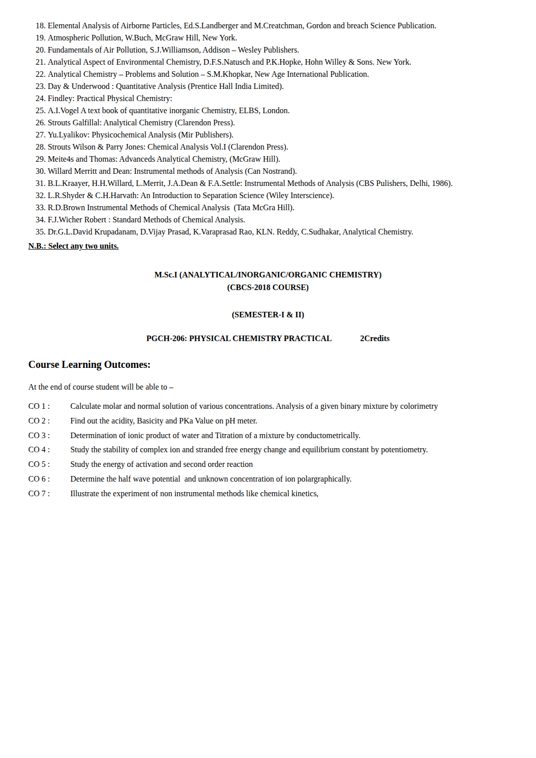Elemental Analysis of Airborne Particles, Ed.S.Landberger and M.Creatchman, Gordon and breach Science Publication.
Atmospheric Pollution, W.Buch, McGraw Hill, New York.
Fundamentals of Air Pollution, S.J.Williamson, Addison – Wesley Publishers.
Analytical Aspect of Environmental Chemistry, D.F.S.Natusch and P.K.Hopke, Hohn Willey & Sons. New York.
Analytical Chemistry – Problems and Solution – S.M.Khopkar, New Age International Publication.
Day & Underwood : Quantitative Analysis (Prentice Hall India Limited).
Findley: Practical Physical Chemistry:
A.I.Vogel A text book of quantitative inorganic Chemistry, ELBS, London.
Strouts Galfillal: Analytical Chemistry (Clarendon Press).
Yu.Lyalikov: Physicochemical Analysis (Mir Publishers).
Strouts Wilson & Parry Jones: Chemical Analysis Vol.I (Clarendon Press).
Meite4s and Thomas: Advanceds Analytical Chemistry, (McGraw Hill).
Willard Merritt and Dean: Instrumental methods of Analysis (Can Nostrand).
B.L.Kraayer, H.H.Willard, L.Merrit, J.A.Dean & F.A.Settle: Instrumental Methods of Analysis (CBS Pulishers, Delhi, 1986).
L.R.Shyder & C.H.Harvath: An Introduction to Separation Science (Wiley Interscience).
R.D.Brown Instrumental Methods of Chemical Analysis (Tata McGra Hill).
F.J.Wicher Robert : Standard Methods of Chemical Analysis.
Dr.G.L.David Krupadanam, D.Vijay Prasad, K.Varaprasad Rao, KLN. Reddy, C.Sudhakar, Analytical Chemistry.
N.B.: Select any two units.
M.Sc.I (ANALYTICAL/INORGANIC/ORGANIC CHEMISTRY)
(CBCS-2018 COURSE)
(SEMESTER-I & II)
PGCH-206: PHYSICAL CHEMISTRY PRACTICAL2Credits
Course Learning Outcomes:
At the end of course student will be able to –
| CO 1 : | Calculate molar and normal solution of various concentrations. Analysis of a given binary mixture by colorimetry |
| CO 2 : | Find out the acidity, Basicity and PKa Value on pH meter. |
| CO 3 : | Determination of ionic product of water and Titration of a mixture by conductometrically. |
| CO 4 : | Study the stability of complex ion and stranded free energy change and equilibrium constant by potentiometry. |
| CO 5 : | Study the energy of activation and second order reaction |
| CO 6 : | Determine the half wave potential and unknown concentration of ion polargraphically. |
| CO 7 : | Illustrate the experiment of non instrumental methods like chemical kinetics, |